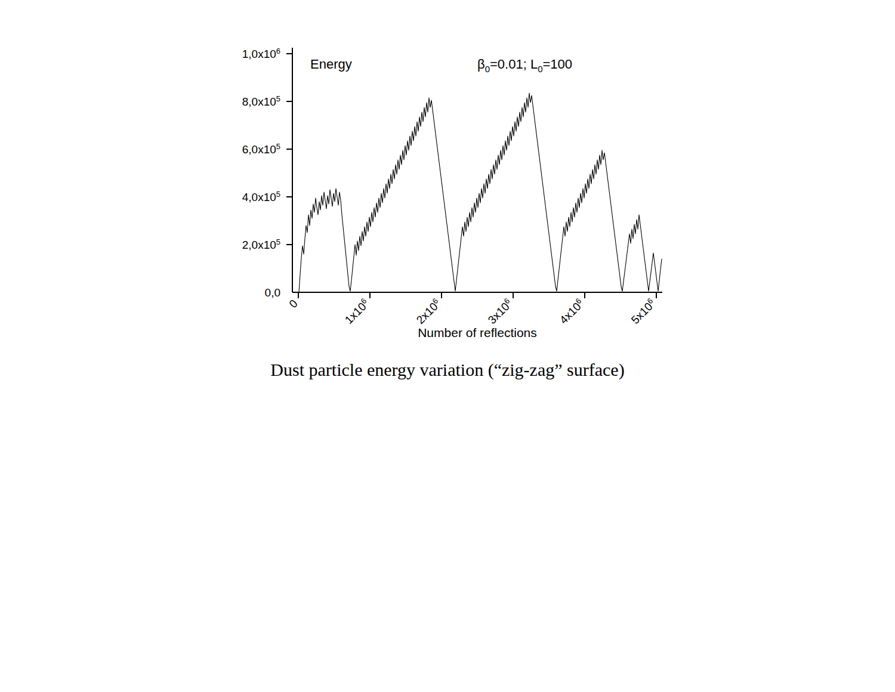1,0x106 8,0x105 6,0x105 4,0x105 2,0x105 0,0 0 1x106 2x106 3x106 4x106 5x106 Number of reflections Energy β0=0.01; L0=100
Dust particle energy variation (“zig-zag” surface)